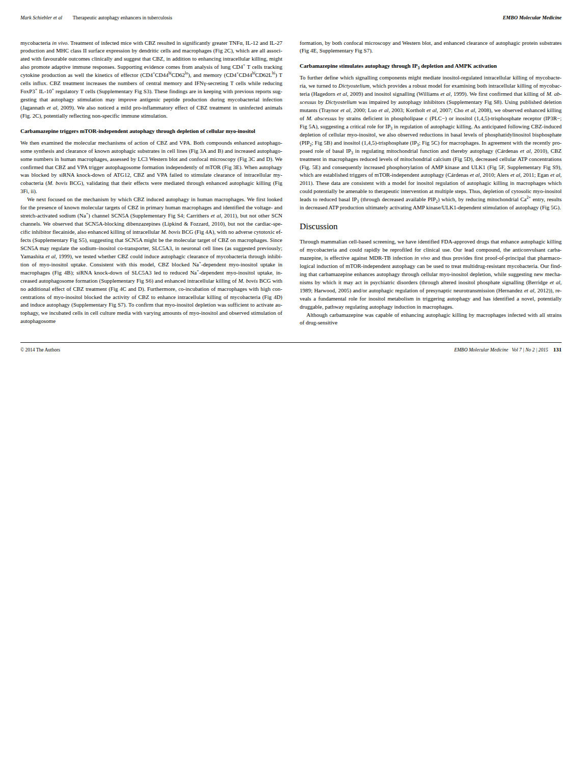Mark Schiebler et al Therapeutic autophagy enhancers in tuberculosis
EMBO Molecular Medicine
mycobacteria in vivo. Treatment of infected mice with CBZ resulted in significantly greater TNFα, IL-12 and IL-27 production and MHC class II surface expression by dendritic cells and macrophages (Fig 2C), which are all associated with favourable outcomes clinically and suggest that CBZ, in addition to enhancing intracellular killing, might also promote adaptive immune responses. Supporting evidence comes from analysis of lung CD4+ T cells tracking cytokine production as well the kinetics of effector (CD4+CD44hiCD62lo), and memory (CD4+CD44hiCD62Lhi) T cells influx. CBZ treatment increases the numbers of central memory and IFNγ-secreting T cells while reducing FoxP3+ IL-10+ regulatory T cells (Supplementary Fig S3). These findings are in keeping with previous reports suggesting that autophagy stimulation may improve antigenic peptide production during mycobacterial infection (Jagannath et al, 2009). We also noticed a mild pro-inflammatory effect of CBZ treatment in uninfected animals (Fig. 2C), potentially reflecting non-specific immune stimulation.
Carbamazepine triggers mTOR-independent autophagy through depletion of cellular myo-inositol
We then examined the molecular mechanisms of action of CBZ and VPA. Both compounds enhanced autophagosome synthesis and clearance of known autophagic substrates in cell lines (Fig 3A and B) and increased autophagosome numbers in human macrophages, assessed by LC3 Western blot and confocal microscopy (Fig 3C and D). We confirmed that CBZ and VPA trigger autophagosome formation independently of mTOR (Fig 3E). When autophagy was blocked by siRNA knock-down of ATG12, CBZ and VPA failed to stimulate clearance of intracellular mycobacteria (M. bovis BCG), validating that their effects were mediated through enhanced autophagic killing (Fig 3Fi, ii).
We next focused on the mechanism by which CBZ induced autophagy in human macrophages. We first looked for the presence of known molecular targets of CBZ in primary human macrophages and identified the voltage- and stretch-activated sodium (Na+) channel SCN5A (Supplementary Fig S4; Carrithers et al, 2011), but not other SCN channels. We observed that SCN5A-blocking dibenzazepines (Lipkind & Fozzard, 2010), but not the cardiac-specific inhibitor flecainide, also enhanced killing of intracellular M. bovis BCG (Fig 4A), with no adverse cytotoxic effects (Supplementary Fig S5), suggesting that SCN5A might be the molecular target of CBZ on macrophages. Since SCN5A may regulate the sodium–inositol co-transporter, SLC5A3, in neuronal cell lines (as suggested previously; Yamashita et al, 1999), we tested whether CBZ could induce autophagic clearance of mycobacteria through inhibition of myo-inositol uptake. Consistent with this model, CBZ blocked Na+-dependent myo-inositol uptake in macrophages (Fig 4B); siRNA knock-down of SLC5A3 led to reduced Na+-dependent myo-inositol uptake, increased autophagosome formation (Supplementary Fig S6) and enhanced intracellular killing of M. bovis BCG with no additional effect of CBZ treatment (Fig 4C and D). Furthermore, co-incubation of macrophages with high concentrations of myo-inositol blocked the activity of CBZ to enhance intracellular killing of mycobacteria (Fig 4D) and induce autophagy (Supplementary Fig S7). To confirm that myo-inositol depletion was sufficient to activate autophagy, we incubated cells in cell culture media with varying amounts of myo-inositol and observed stimulation of autophagosome
formation, by both confocal microscopy and Western blot, and enhanced clearance of autophagic protein substrates (Fig 4E, Supplementary Fig S7).
Carbamazepine stimulates autophagy through IP3 depletion and AMPK activation
To further define which signalling components might mediate inositol-regulated intracellular killing of mycobacteria, we turned to Dictyostelium, which provides a robust model for examining both intracellular killing of mycobacteria (Hagedorn et al, 2009) and inositol signalling (Williams et al, 1999). We first confirmed that killing of M. abscessus by Dictyostelium was impaired by autophagy inhibitors (Supplementary Fig S8). Using published deletion mutants (Traynor et al, 2000; Luo et al, 2003; Kortholt et al, 2007; Cho et al, 2008), we observed enhanced killing of M. abscessus by strains deficient in phospholipase c (PLC−) or inositol (1,4,5)-trisphosphate receptor (IP3R−; Fig 5A), suggesting a critical role for IP3 in regulation of autophagic killing. As anticipated following CBZ-induced depletion of cellular myo-inositol, we also observed reductions in basal levels of phosphatidylinositol bisphosphate (PIP2; Fig 5B) and inositol (1,4,5)-trisphosphate (IP3; Fig 5C) for macrophages. In agreement with the recently proposed role of basal IP3 in regulating mitochondrial function and thereby autophagy (Cárdenas et al, 2010), CBZ treatment in macrophages reduced levels of mitochondrial calcium (Fig 5D), decreased cellular ATP concentrations (Fig. 5E) and consequently increased phosphorylation of AMP kinase and ULK1 (Fig 5F, Supplementary Fig S9), which are established triggers of mTOR-independent autophagy (Cárdenas et al, 2010; Alers et al, 2011; Egan et al, 2011). These data are consistent with a model for inositol regulation of autophagic killing in macrophages which could potentially be amenable to therapeutic intervention at multiple steps. Thus, depletion of cytosolic myo-inositol leads to reduced basal IP3 (through decreased available PIP2) which, by reducing mitochondrial Ca2+ entry, results in decreased ATP production ultimately activating AMP kinase/ULK1-dependent stimulation of autophagy (Fig 5G).
Discussion
Through mammalian cell-based screening, we have identified FDA-approved drugs that enhance autophagic killing of mycobacteria and could rapidly be reprofiled for clinical use. Our lead compound, the anticonvulsant carbamazepine, is effective against MDR-TB infection in vivo and thus provides first proof-of-principal that pharmacological induction of mTOR-independent autophagy can be used to treat multidrug-resistant mycobacteria. Our finding that carbamazepine enhances autophagy through cellular myo-inositol depletion, while suggesting new mechanisms by which it may act in psychiatric disorders (through altered inositol phosphate signalling (Berridge et al, 1989; Harwood, 2005) and/or autophagic regulation of presynaptic neurotransmission (Hernandez et al, 2012)), reveals a fundamental role for inositol metabolism in triggering autophagy and has identified a novel, potentially druggable, pathway regulating autophagy induction in macrophages.
Although carbamazepine was capable of enhancing autophagic killing by macrophages infected with all strains of drug-sensitive
© 2014 The Authors
EMBO Molecular Medicine Vol 7 | No 2 | 2015131